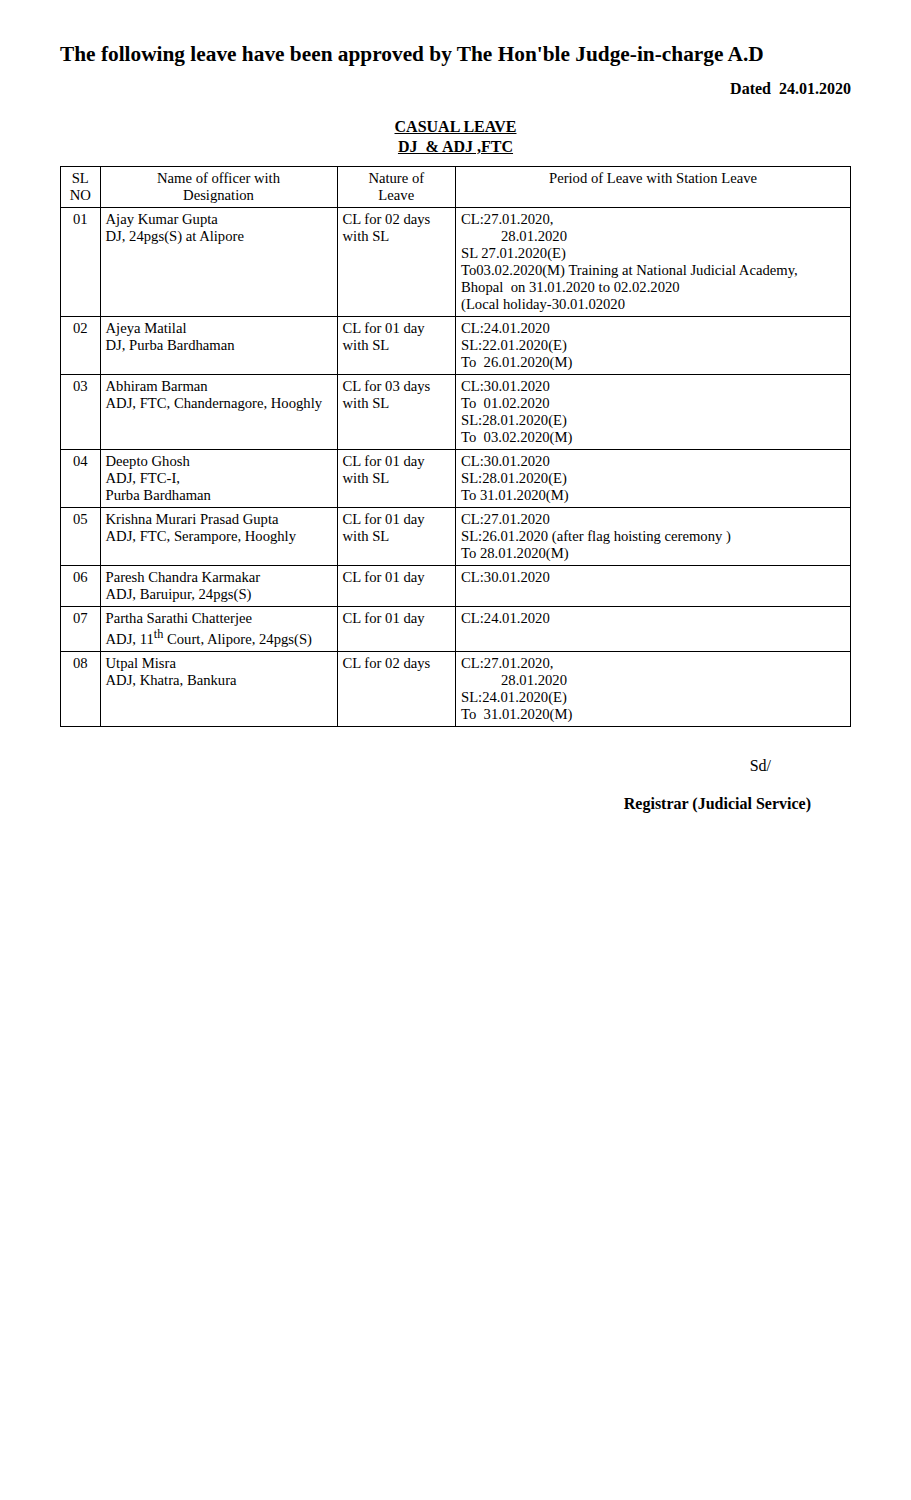The following leave have been approved by The Hon'ble Judge-in-charge A.D
Dated 24.01.2020
CASUAL LEAVE
DJ & ADJ ,FTC
| SL NO | Name of officer with Designation | Nature of Leave | Period of Leave with Station Leave |
| --- | --- | --- | --- |
| 01 | Ajay Kumar Gupta DJ, 24pgs(S) at Alipore | CL for 02 days with SL | CL:27.01.2020, 28.01.2020 SL 27.01.2020(E) To03.02.2020(M) Training at National Judicial Academy, Bhopal on 31.01.2020 to 02.02.2020 (Local holiday-30.01.02020 |
| 02 | Ajeya Matilal DJ, Purba Bardhaman | CL for 01 day with SL | CL:24.01.2020 SL:22.01.2020(E) To 26.01.2020(M) |
| 03 | Abhiram Barman ADJ, FTC, Chandernagore, Hooghly | CL for 03 days with SL | CL:30.01.2020 To 01.02.2020 SL:28.01.2020(E) To 03.02.2020(M) |
| 04 | Deepto Ghosh ADJ, FTC-I, Purba Bardhaman | CL for 01 day with SL | CL:30.01.2020 SL:28.01.2020(E) To 31.01.2020(M) |
| 05 | Krishna Murari Prasad Gupta ADJ, FTC, Serampore, Hooghly | CL for 01 day with SL | CL:27.01.2020 SL:26.01.2020 (after flag hoisting ceremony ) To 28.01.2020(M) |
| 06 | Paresh Chandra Karmakar ADJ, Baruipur, 24pgs(S) | CL for 01 day | CL:30.01.2020 |
| 07 | Partha Sarathi Chatterjee ADJ, 11 th Court, Alipore, 24pgs(S) | CL for 01 day | CL:24.01.2020 |
| 08 | Utpal Misra ADJ, Khatra, Bankura | CL for 02 days | CL:27.01.2020, 28.01.2020 SL:24.01.2020(E) To 31.01.2020(M) |
Sd/
Registrar (Judicial Service)